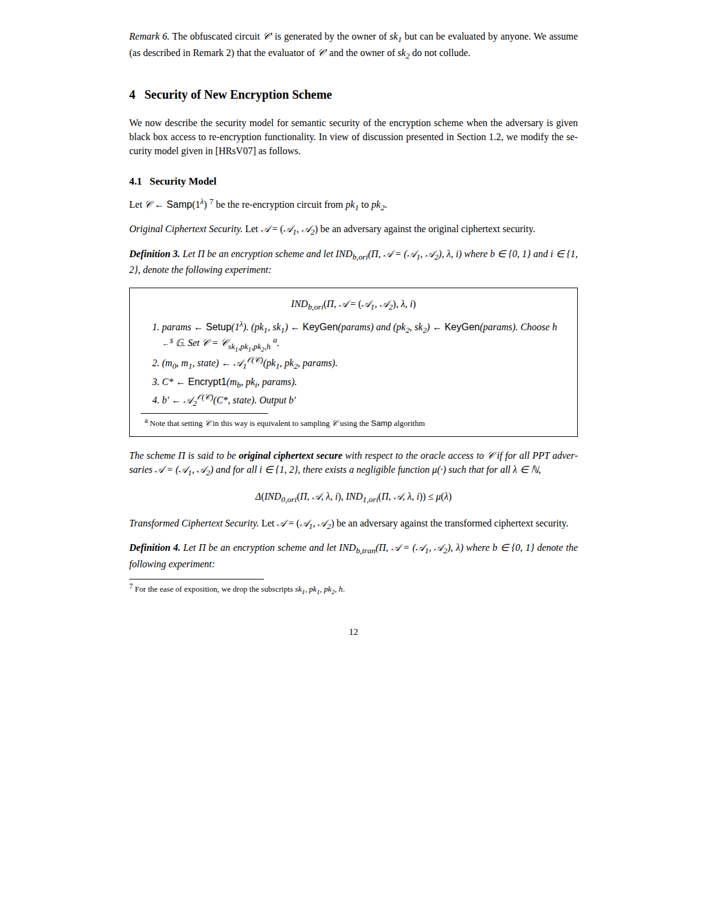Remark 6. The obfuscated circuit 𝒞′ is generated by the owner of sk1 but can be evaluated by anyone. We assume (as described in Remark 2) that the evaluator of 𝒞′ and the owner of sk2 do not collude.
4 Security of New Encryption Scheme
We now describe the security model for semantic security of the encryption scheme when the adversary is given black box access to re-encryption functionality. In view of discussion presented in Section 1.2, we modify the security model given in [HRsV07] as follows.
4.1 Security Model
Let 𝒞 ← Samp(1λ) 7 be the re-encryption circuit from pk1 to pk2.
Original Ciphertext Security. Let 𝒜 = (𝒜1, 𝒜2) be an adversary against the original ciphertext security.
Definition 3. Let Π be an encryption scheme and let INDb,ori(Π, 𝒜 = (𝒜1, 𝒜2), λ, i) where b ∈ {0, 1} and i ∈ {1, 2}, denote the following experiment:
INDb,ori(Π, 𝒜 = (𝒜1, 𝒜2), λ, i)
params ← Setup(1λ). (pk1, sk1) ← KeyGen(params) and (pk2, sk2) ← KeyGen(params). Choose h ←$ 𝔾. Set 𝒞 = 𝒞sk1,pk1,pk2,h a.
(m0, m1, state) ← 𝒜1𝒪(𝒞)(pk1, pk2, params).
C* ← Encrypt1(mb, pki, params).
b′ ← 𝒜2𝒪(𝒞)(C*, state). Output b′
a Note that setting 𝒞 in this way is equivalent to sampling 𝒞 using the Samp algorithm
The scheme Π is said to be original ciphertext secure with respect to the oracle access to 𝒞 if for all PPT adversaries 𝒜 = (𝒜1, 𝒜2) and for all i ∈ {1, 2}, there exists a negligible function μ(·) such that for all λ ∈ ℕ,
Δ(IND0,ori(Π, 𝒜, λ, i), IND1,ori(Π, 𝒜, λ, i)) ≤ μ(λ)
Transformed Ciphertext Security. Let 𝒜 = (𝒜1, 𝒜2) be an adversary against the transformed ciphertext security.
Definition 4. Let Π be an encryption scheme and let INDb,tran(Π, 𝒜 = (𝒜1, 𝒜2), λ) where b ∈ {0, 1} denote the following experiment:
7 For the ease of exposition, we drop the subscripts sk1, pk1, pk2, h.
12